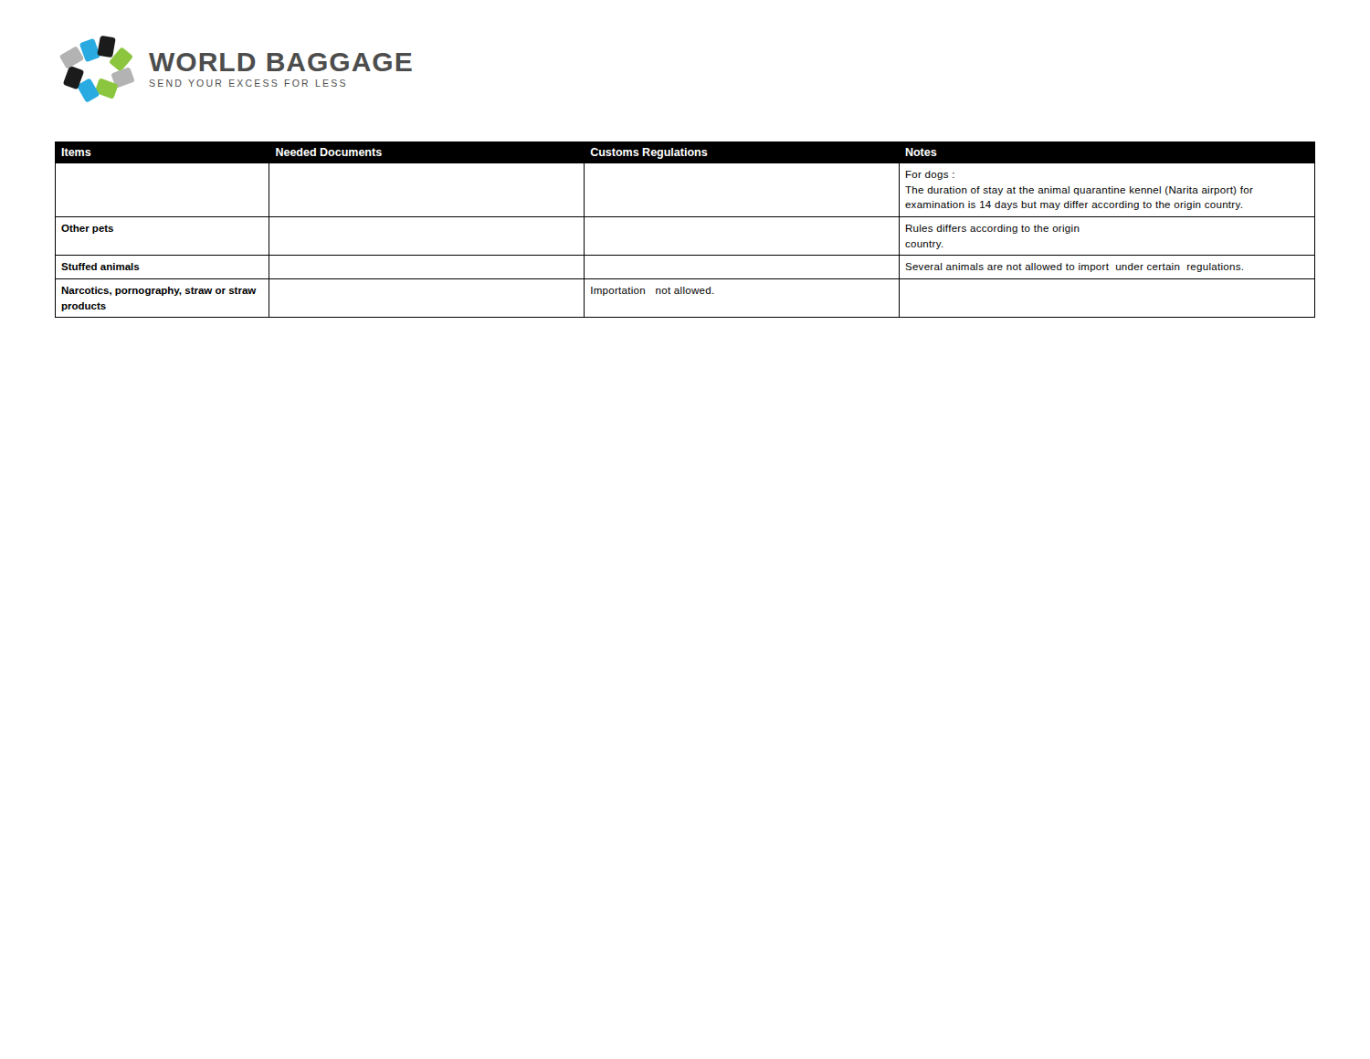WORLD BAGGAGE
SEND YOUR EXCESS FOR LESS
| Items | Needed Documents | Customs Regulations | Notes |
| --- | --- | --- | --- |
| | | | For dogs : The duration of stay at the animal quarantine kennel (Narita airport) for examination is 14 days but may differ according to the origin country. |
| Other pets | | | Rules differs according to the origin country. |
| Stuffed animals | | | Several animals are not allowed to import under certain regulations. |
| Narcotics, pornography, straw or straw products | | Importation not allowed. | |